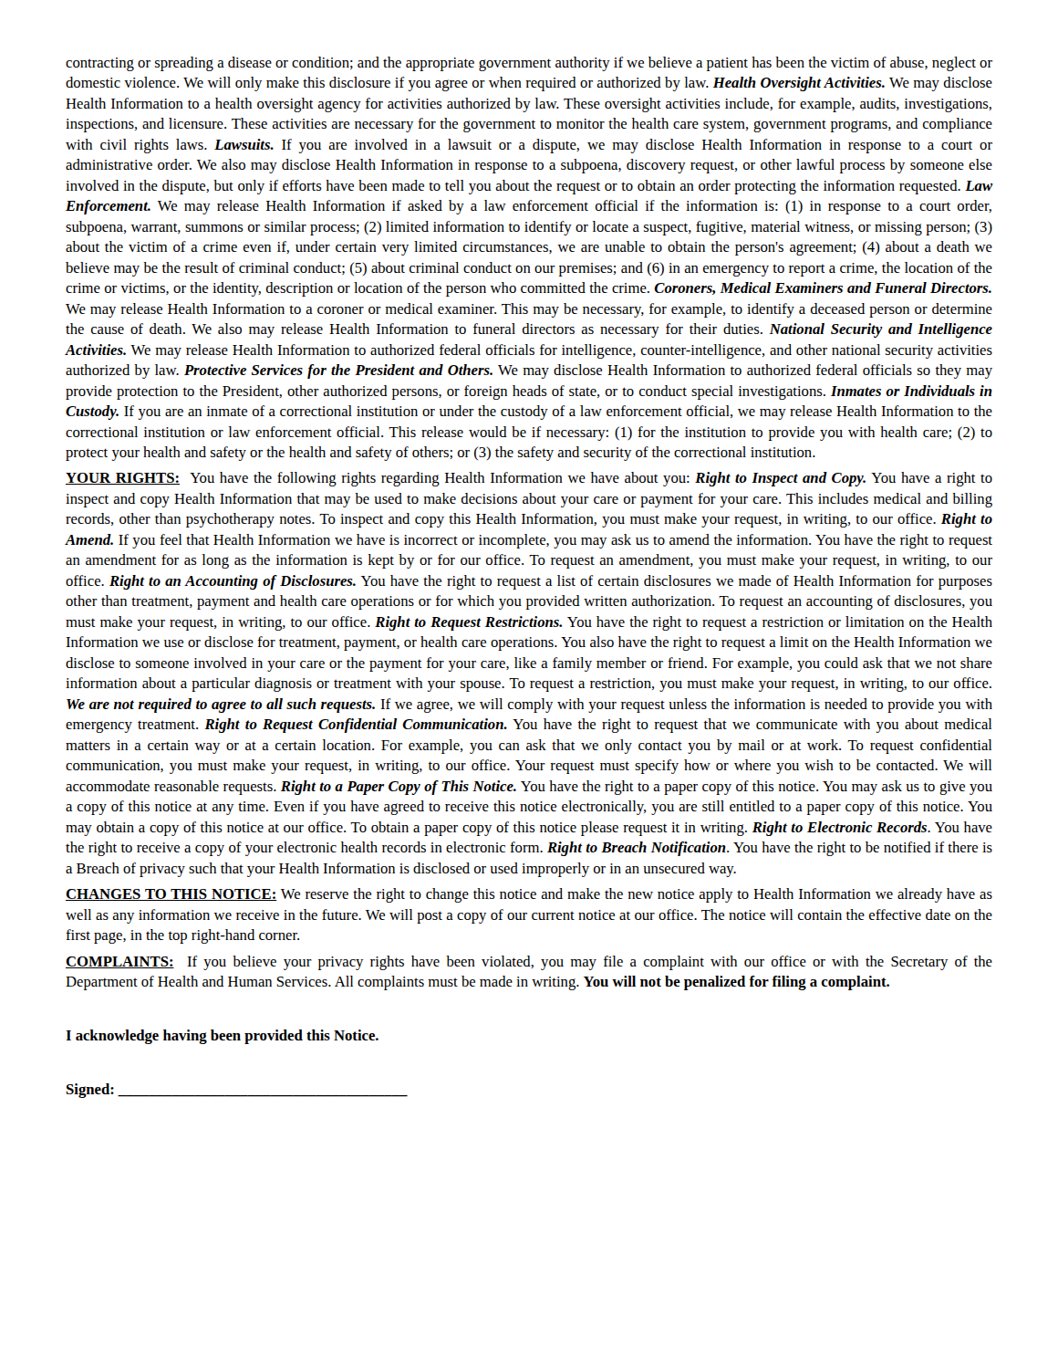contracting or spreading a disease or condition; and the appropriate government authority if we believe a patient has been the victim of abuse, neglect or domestic violence. We will only make this disclosure if you agree or when required or authorized by law. Health Oversight Activities. We may disclose Health Information to a health oversight agency for activities authorized by law. These oversight activities include, for example, audits, investigations, inspections, and licensure. These activities are necessary for the government to monitor the health care system, government programs, and compliance with civil rights laws. Lawsuits. If you are involved in a lawsuit or a dispute, we may disclose Health Information in response to a court or administrative order. We also may disclose Health Information in response to a subpoena, discovery request, or other lawful process by someone else involved in the dispute, but only if efforts have been made to tell you about the request or to obtain an order protecting the information requested. Law Enforcement. We may release Health Information if asked by a law enforcement official if the information is: (1) in response to a court order, subpoena, warrant, summons or similar process; (2) limited information to identify or locate a suspect, fugitive, material witness, or missing person; (3) about the victim of a crime even if, under certain very limited circumstances, we are unable to obtain the person's agreement; (4) about a death we believe may be the result of criminal conduct; (5) about criminal conduct on our premises; and (6) in an emergency to report a crime, the location of the crime or victims, or the identity, description or location of the person who committed the crime. Coroners, Medical Examiners and Funeral Directors. We may release Health Information to a coroner or medical examiner. This may be necessary, for example, to identify a deceased person or determine the cause of death. We also may release Health Information to funeral directors as necessary for their duties. National Security and Intelligence Activities. We may release Health Information to authorized federal officials for intelligence, counter-intelligence, and other national security activities authorized by law. Protective Services for the President and Others. We may disclose Health Information to authorized federal officials so they may provide protection to the President, other authorized persons, or foreign heads of state, or to conduct special investigations. Inmates or Individuals in Custody. If you are an inmate of a correctional institution or under the custody of a law enforcement official, we may release Health Information to the correctional institution or law enforcement official. This release would be if necessary: (1) for the institution to provide you with health care; (2) to protect your health and safety or the health and safety of others; or (3) the safety and security of the correctional institution.
YOUR RIGHTS: You have the following rights regarding Health Information we have about you: Right to Inspect and Copy. You have a right to inspect and copy Health Information that may be used to make decisions about your care or payment for your care. This includes medical and billing records, other than psychotherapy notes. To inspect and copy this Health Information, you must make your request, in writing, to our office. Right to Amend. If you feel that Health Information we have is incorrect or incomplete, you may ask us to amend the information. You have the right to request an amendment for as long as the information is kept by or for our office. To request an amendment, you must make your request, in writing, to our office. Right to an Accounting of Disclosures. You have the right to request a list of certain disclosures we made of Health Information for purposes other than treatment, payment and health care operations or for which you provided written authorization. To request an accounting of disclosures, you must make your request, in writing, to our office. Right to Request Restrictions. You have the right to request a restriction or limitation on the Health Information we use or disclose for treatment, payment, or health care operations. You also have the right to request a limit on the Health Information we disclose to someone involved in your care or the payment for your care, like a family member or friend. For example, you could ask that we not share information about a particular diagnosis or treatment with your spouse. To request a restriction, you must make your request, in writing, to our office. We are not required to agree to all such requests. If we agree, we will comply with your request unless the information is needed to provide you with emergency treatment. Right to Request Confidential Communication. You have the right to request that we communicate with you about medical matters in a certain way or at a certain location. For example, you can ask that we only contact you by mail or at work. To request confidential communication, you must make your request, in writing, to our office. Your request must specify how or where you wish to be contacted. We will accommodate reasonable requests. Right to a Paper Copy of This Notice. You have the right to a paper copy of this notice. You may ask us to give you a copy of this notice at any time. Even if you have agreed to receive this notice electronically, you are still entitled to a paper copy of this notice. You may obtain a copy of this notice at our office. To obtain a paper copy of this notice please request it in writing. Right to Electronic Records. You have the right to receive a copy of your electronic health records in electronic form. Right to Breach Notification. You have the right to be notified if there is a Breach of privacy such that your Health Information is disclosed or used improperly or in an unsecured way.
CHANGES TO THIS NOTICE: We reserve the right to change this notice and make the new notice apply to Health Information we already have as well as any information we receive in the future. We will post a copy of our current notice at our office. The notice will contain the effective date on the first page, in the top right-hand corner.
COMPLAINTS: If you believe your privacy rights have been violated, you may file a complaint with our office or with the Secretary of the Department of Health and Human Services. All complaints must be made in writing. You will not be penalized for filing a complaint.
I acknowledge having been provided this Notice.
Signed: ______________________________________